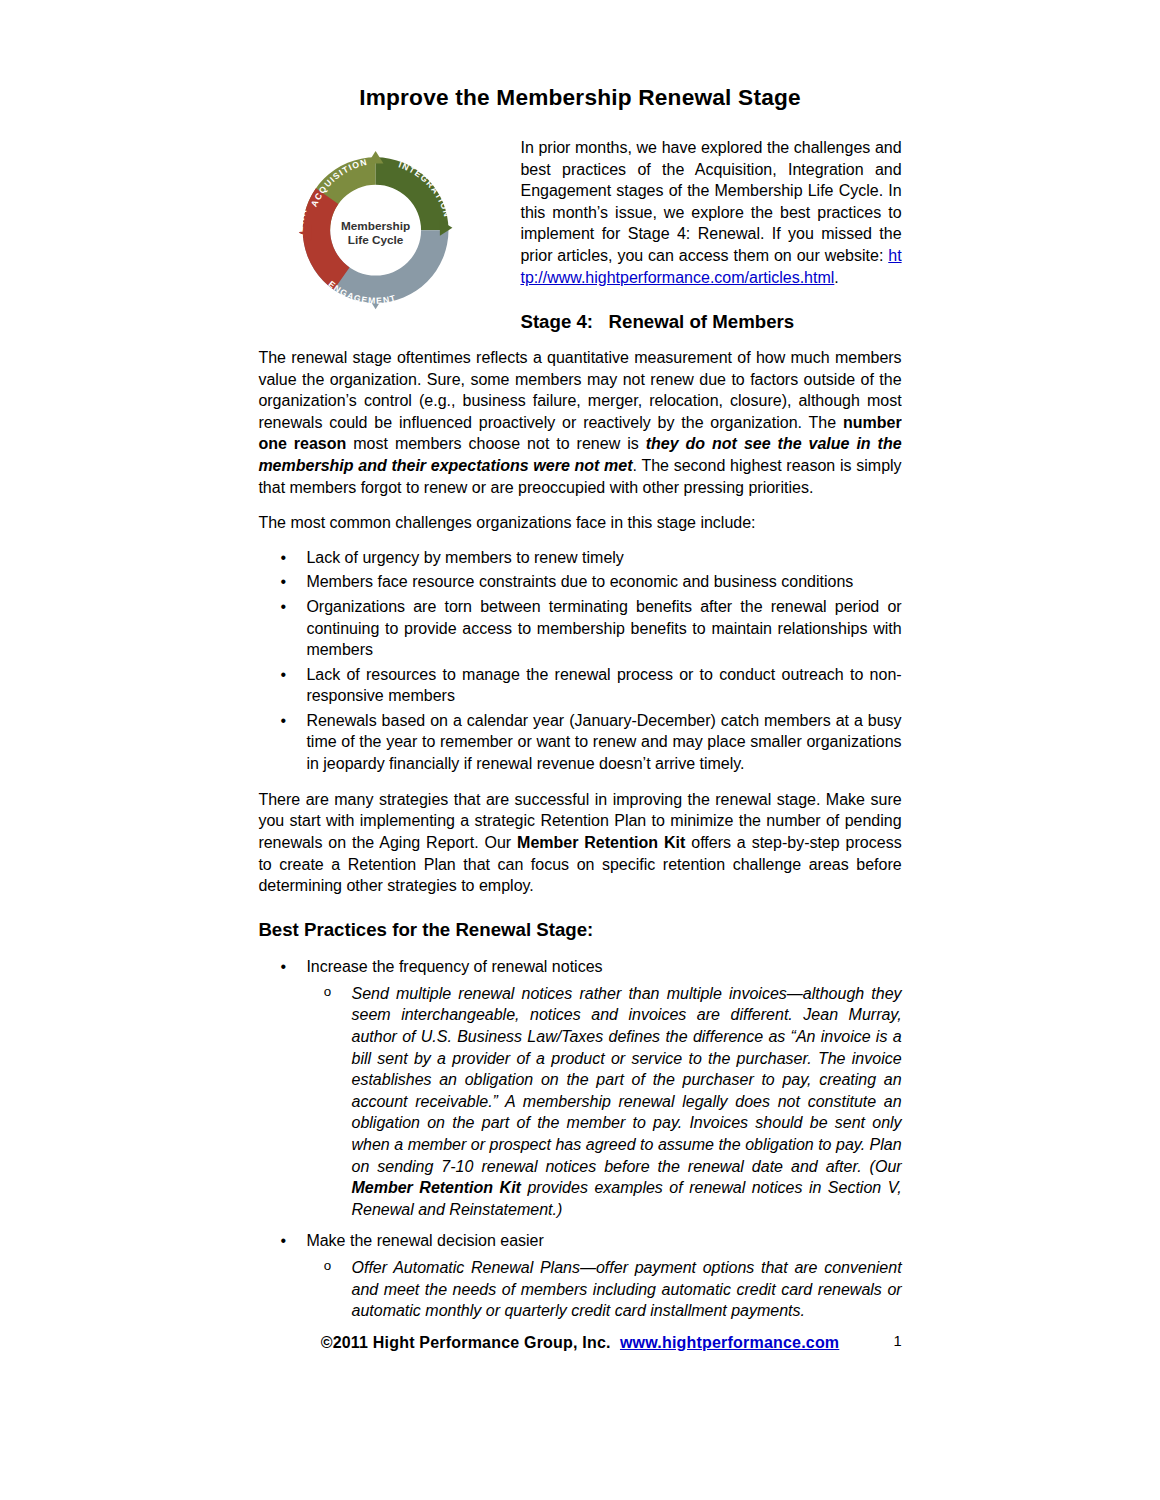Improve the Membership Renewal Stage
Membership Life Cycle Membership Life Cycle ACQUISITION INTEGRATION ENGAGEMENT RENEWAL
In prior months, we have explored the challenges and best practices of the Acquisition, Integration and Engagement stages of the Membership Life Cycle. In this month’s issue, we explore the best practices to implement for Stage 4: Renewal. If you missed the prior articles, you can access them on our website: http://www.hightperformance.com/articles.html.
Stage 4: Renewal of Members
The renewal stage oftentimes reflects a quantitative measurement of how much members value the organization. Sure, some members may not renew due to factors outside of the organization’s control (e.g., business failure, merger, relocation, closure), although most renewals could be influenced proactively or reactively by the organization. The number one reason most members choose not to renew is they do not see the value in the membership and their expectations were not met. The second highest reason is simply that members forgot to renew or are preoccupied with other pressing priorities.
The most common challenges organizations face in this stage include:
Lack of urgency by members to renew timely
Members face resource constraints due to economic and business conditions
Organizations are torn between terminating benefits after the renewal period or continuing to provide access to membership benefits to maintain relationships with members
Lack of resources to manage the renewal process or to conduct outreach to non-responsive members
Renewals based on a calendar year (January-December) catch members at a busy time of the year to remember or want to renew and may place smaller organizations in jeopardy financially if renewal revenue doesn’t arrive timely.
There are many strategies that are successful in improving the renewal stage. Make sure you start with implementing a strategic Retention Plan to minimize the number of pending renewals on the Aging Report. Our Member Retention Kit offers a step-by-step process to create a Retention Plan that can focus on specific retention challenge areas before determining other strategies to employ.
Best Practices for the Renewal Stage:
Increase the frequency of renewal notices
Send multiple renewal notices rather than multiple invoices—although they seem interchangeable, notices and invoices are different. Jean Murray, author of U.S. Business Law/Taxes defines the difference as “An invoice is a bill sent by a provider of a product or service to the purchaser. The invoice establishes an obligation on the part of the purchaser to pay, creating an account receivable.” A membership renewal legally does not constitute an obligation on the part of the member to pay. Invoices should be sent only when a member or prospect has agreed to assume the obligation to pay. Plan on sending 7-10 renewal notices before the renewal date and after. (Our Member Retention Kit provides examples of renewal notices in Section V, Renewal and Reinstatement.)
Make the renewal decision easier
Offer Automatic Renewal Plans—offer payment options that are convenient and meet the needs of members including automatic credit card renewals or automatic monthly or quarterly credit card installment payments.
©2011 Hight Performance Group, Inc. www.hightperformance.com 1